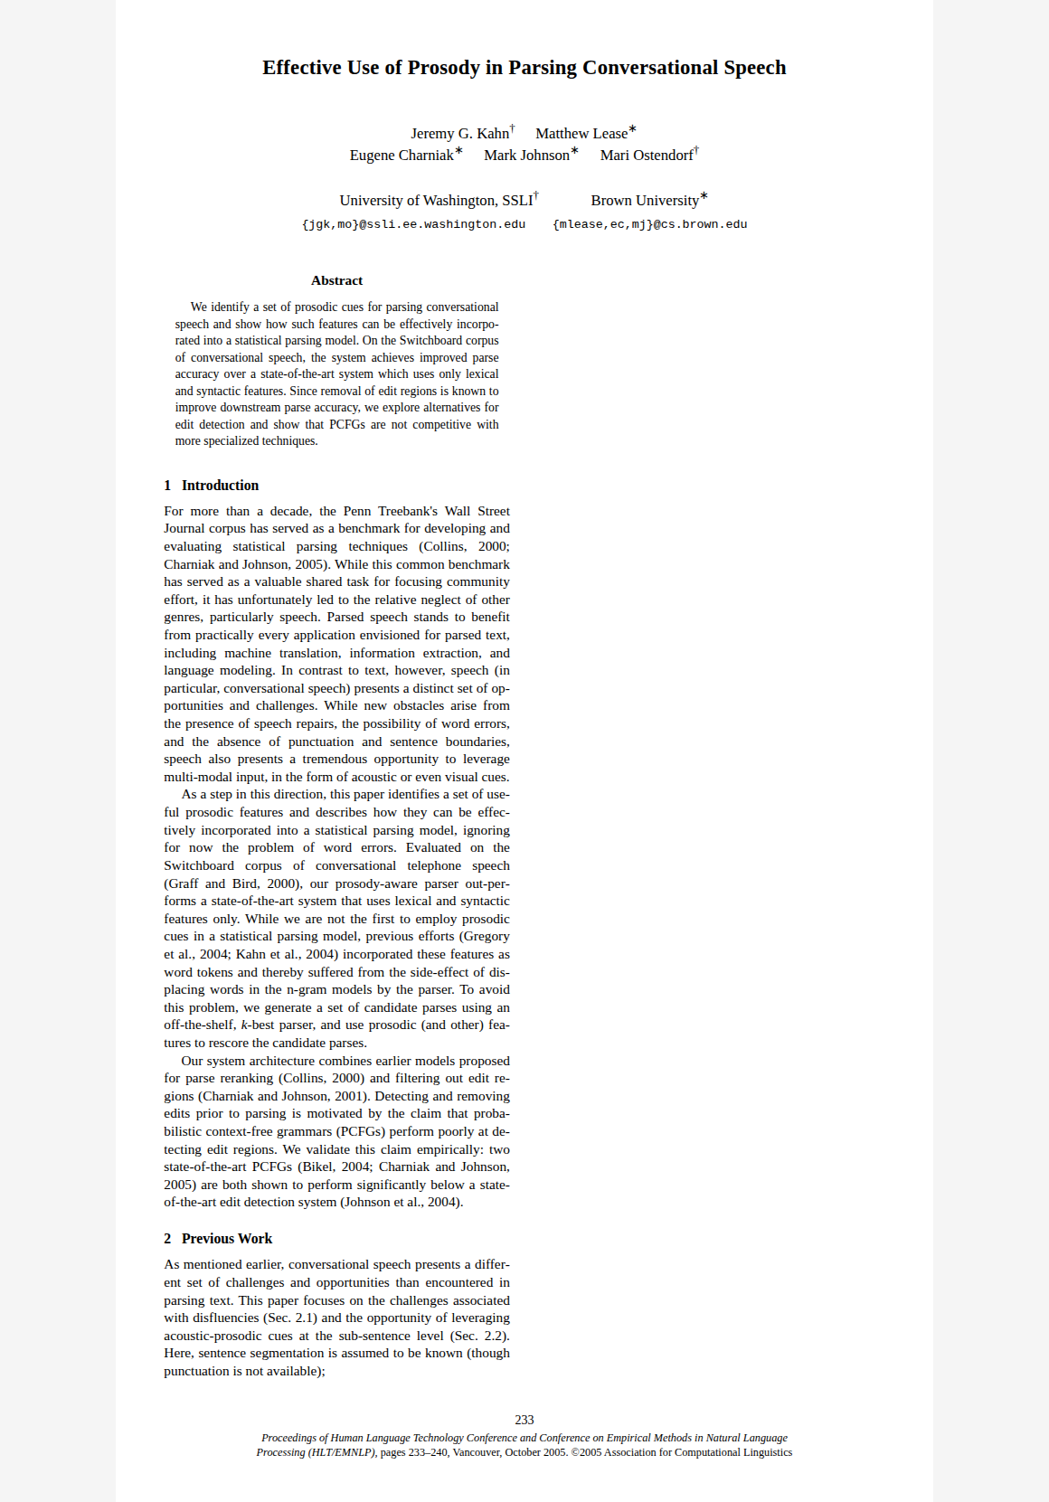Effective Use of Prosody in Parsing Conversational Speech
Jeremy G. Kahn† Matthew Lease∗
Eugene Charniak∗ Mark Johnson∗ Mari Ostendorf†
University of Washington, SSLI† Brown University∗
{jgk,mo}@ssli.ee.washington.edu {mlease,ec,mj}@cs.brown.edu
Abstract
We identify a set of prosodic cues for parsing conversational speech and show how such features can be effectively incorporated into a statistical parsing model. On the Switchboard corpus of conversational speech, the system achieves improved parse accuracy over a state-of-the-art system which uses only lexical and syntactic features. Since removal of edit regions is known to improve downstream parse accuracy, we explore alternatives for edit detection and show that PCFGs are not competitive with more specialized techniques.
1 Introduction
For more than a decade, the Penn Treebank's Wall Street Journal corpus has served as a benchmark for developing and evaluating statistical parsing techniques (Collins, 2000; Charniak and Johnson, 2005). While this common benchmark has served as a valuable shared task for focusing community effort, it has unfortunately led to the relative neglect of other genres, particularly speech. Parsed speech stands to benefit from practically every application envisioned for parsed text, including machine translation, information extraction, and language modeling. In contrast to text, however, speech (in particular, conversational speech) presents a distinct set of opportunities and challenges. While new obstacles arise from the presence of speech repairs, the possibility of word errors, and the absence of punctuation and sentence boundaries, speech also presents a tremendous opportunity to leverage multi-modal input, in the form of acoustic or even visual cues.
As a step in this direction, this paper identifies a set of useful prosodic features and describes how they can be effectively incorporated into a statistical parsing model, ignoring for now the problem of word errors. Evaluated on the Switchboard corpus of conversational telephone speech (Graff and Bird, 2000), our prosody-aware parser out-performs a state-of-the-art system that uses lexical and syntactic features only. While we are not the first to employ prosodic cues in a statistical parsing model, previous efforts (Gregory et al., 2004; Kahn et al., 2004) incorporated these features as word tokens and thereby suffered from the side-effect of displacing words in the n-gram models by the parser. To avoid this problem, we generate a set of candidate parses using an off-the-shelf, k-best parser, and use prosodic (and other) features to rescore the candidate parses.
Our system architecture combines earlier models proposed for parse reranking (Collins, 2000) and filtering out edit regions (Charniak and Johnson, 2001). Detecting and removing edits prior to parsing is motivated by the claim that probabilistic context-free grammars (PCFGs) perform poorly at detecting edit regions. We validate this claim empirically: two state-of-the-art PCFGs (Bikel, 2004; Charniak and Johnson, 2005) are both shown to perform significantly below a state-of-the-art edit detection system (Johnson et al., 2004).
2 Previous Work
As mentioned earlier, conversational speech presents a different set of challenges and opportunities than encountered in parsing text. This paper focuses on the challenges associated with disfluencies (Sec. 2.1) and the opportunity of leveraging acoustic-prosodic cues at the sub-sentence level (Sec. 2.2). Here, sentence segmentation is assumed to be known (though punctuation is not available);
233
Proceedings of Human Language Technology Conference and Conference on Empirical Methods in Natural Language
Processing (HLT/EMNLP), pages 233–240, Vancouver, October 2005. ©2005 Association for Computational Linguistics